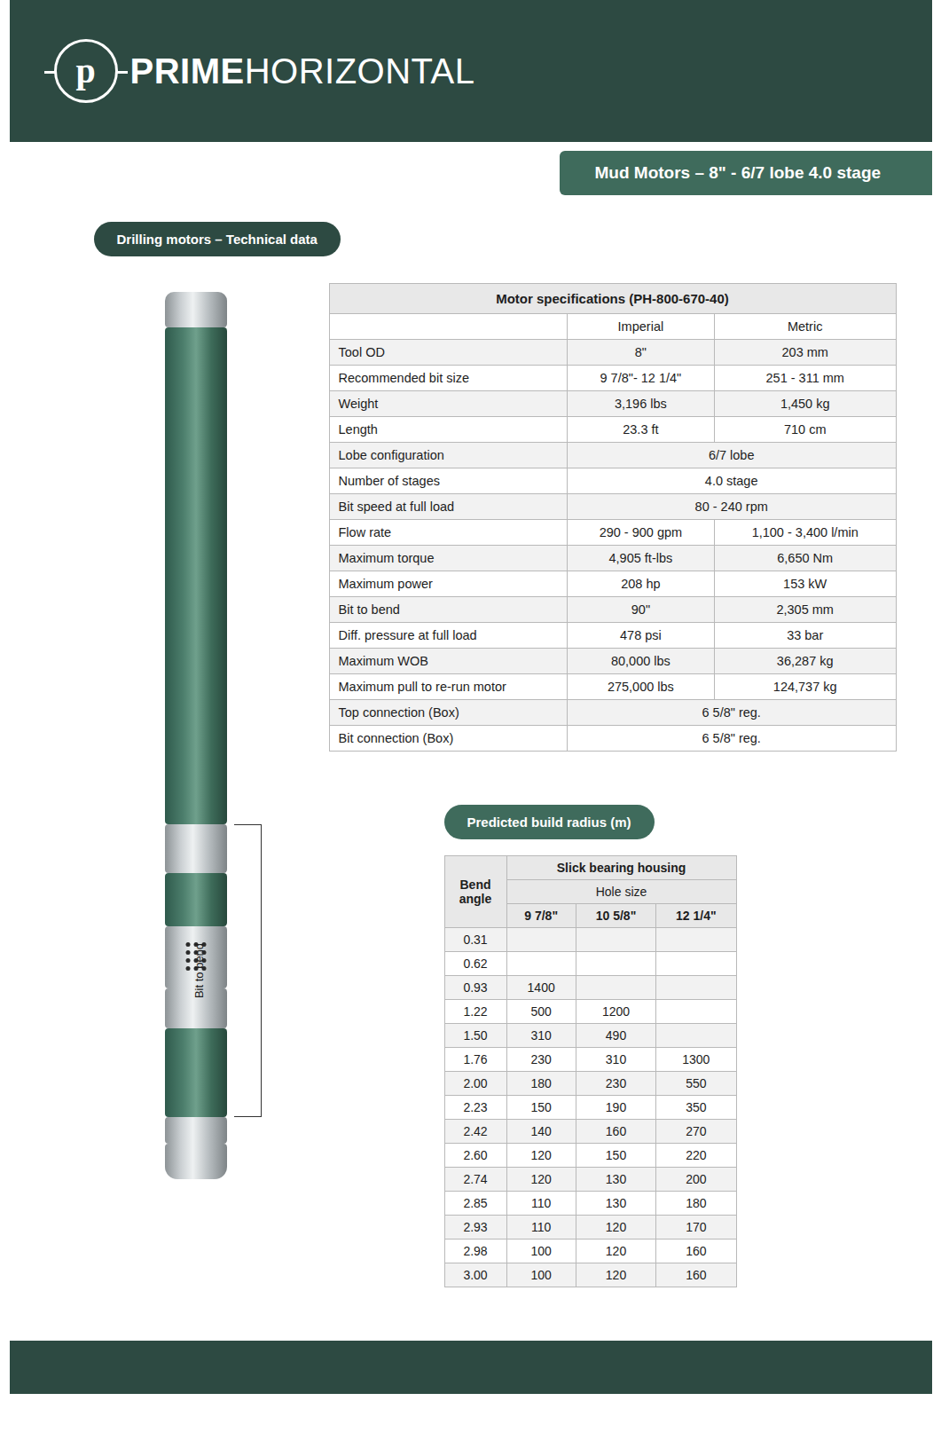p
PRIMEHORIZONTAL
Mud Motors – 8" - 6/7 lobe 4.0 stage
Drilling motors – Technical data
Bit to bend
Motor specifications (PH-800-670-40)
| | Imperial | Metric |
| --- | --- | --- |
| Tool OD | 8" | 203 mm |
| Recommended bit size | 9 7/8"- 12 1/4" | 251 - 311 mm |
| Weight | 3,196 lbs | 1,450 kg |
| Length | 23.3 ft | 710 cm |
| Lobe configuration | 6/7 lobe |
| Number of stages | 4.0 stage |
| Bit speed at full load | 80 - 240 rpm |
| Flow rate | 290 - 900 gpm | 1,100 - 3,400 l/min |
| Maximum torque | 4,905 ft-lbs | 6,650 Nm |
| Maximum power | 208 hp | 153 kW |
| Bit to bend | 90" | 2,305 mm |
| Diff. pressure at full load | 478 psi | 33 bar |
| Maximum WOB | 80,000 lbs | 36,287 kg |
| Maximum pull to re-run motor | 275,000 lbs | 124,737 kg |
| Top connection (Box) | 6 5/8" reg. |
| Bit connection (Box) | 6 5/8" reg. |
Predicted build radius (m)
| Bend angle | Slick bearing housing |
| --- | --- |
| Hole size |
| 9 7/8" | 10 5/8" | 12 1/4" |
| 0.31 | | | |
| 0.62 | | | |
| 0.93 | 1400 | | |
| 1.22 | 500 | 1200 | |
| 1.50 | 310 | 490 | |
| 1.76 | 230 | 310 | 1300 |
| 2.00 | 180 | 230 | 550 |
| 2.23 | 150 | 190 | 350 |
| 2.42 | 140 | 160 | 270 |
| 2.60 | 120 | 150 | 220 |
| 2.74 | 120 | 130 | 200 |
| 2.85 | 110 | 130 | 180 |
| 2.93 | 110 | 120 | 170 |
| 2.98 | 100 | 120 | 160 |
| 3.00 | 100 | 120 | 160 |